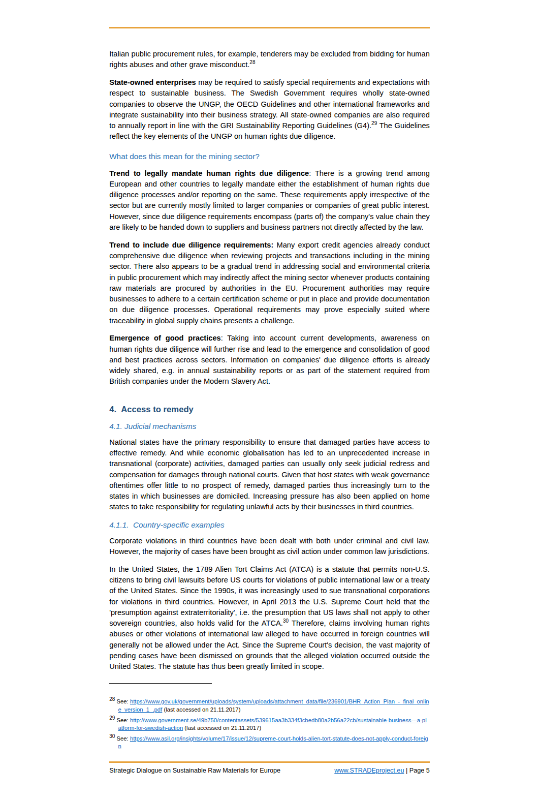Italian public procurement rules, for example, tenderers may be excluded from bidding for human rights abuses and other grave misconduct.28
State-owned enterprises may be required to satisfy special requirements and expectations with respect to sustainable business. The Swedish Government requires wholly state-owned companies to observe the UNGP, the OECD Guidelines and other international frameworks and integrate sustainability into their business strategy. All state-owned companies are also required to annually report in line with the GRI Sustainability Reporting Guidelines (G4).29 The Guidelines reflect the key elements of the UNGP on human rights due diligence.
What does this mean for the mining sector?
Trend to legally mandate human rights due diligence: There is a growing trend among European and other countries to legally mandate either the establishment of human rights due diligence processes and/or reporting on the same. These requirements apply irrespective of the sector but are currently mostly limited to larger companies or companies of great public interest. However, since due diligence requirements encompass (parts of) the company's value chain they are likely to be handed down to suppliers and business partners not directly affected by the law.
Trend to include due diligence requirements: Many export credit agencies already conduct comprehensive due diligence when reviewing projects and transactions including in the mining sector. There also appears to be a gradual trend in addressing social and environmental criteria in public procurement which may indirectly affect the mining sector whenever products containing raw materials are procured by authorities in the EU. Procurement authorities may require businesses to adhere to a certain certification scheme or put in place and provide documentation on due diligence processes. Operational requirements may prove especially suited where traceability in global supply chains presents a challenge.
Emergence of good practices: Taking into account current developments, awareness on human rights due diligence will further rise and lead to the emergence and consolidation of good and best practices across sectors. Information on companies' due diligence efforts is already widely shared, e.g. in annual sustainability reports or as part of the statement required from British companies under the Modern Slavery Act.
4. Access to remedy
4.1. Judicial mechanisms
National states have the primary responsibility to ensure that damaged parties have access to effective remedy. And while economic globalisation has led to an unprecedented increase in transnational (corporate) activities, damaged parties can usually only seek judicial redress and compensation for damages through national courts. Given that host states with weak governance oftentimes offer little to no prospect of remedy, damaged parties thus increasingly turn to the states in which businesses are domiciled. Increasing pressure has also been applied on home states to take responsibility for regulating unlawful acts by their businesses in third countries.
4.1.1. Country-specific examples
Corporate violations in third countries have been dealt with both under criminal and civil law. However, the majority of cases have been brought as civil action under common law jurisdictions.
In the United States, the 1789 Alien Tort Claims Act (ATCA) is a statute that permits non-U.S. citizens to bring civil lawsuits before US courts for violations of public international law or a treaty of the United States. Since the 1990s, it was increasingly used to sue transnational corporations for violations in third countries. However, in April 2013 the U.S. Supreme Court held that the 'presumption against extraterritoriality', i.e. the presumption that US laws shall not apply to other sovereign countries, also holds valid for the ATCA.30 Therefore, claims involving human rights abuses or other violations of international law alleged to have occurred in foreign countries will generally not be allowed under the Act. Since the Supreme Court's decision, the vast majority of pending cases have been dismissed on grounds that the alleged violation occurred outside the United States. The statute has thus been greatly limited in scope.
28 See: https://www.gov.uk/government/uploads/system/uploads/attachment_data/file/236901/BHR_Action_Plan_-_final_online_version_1_.pdf (last accessed on 21.11.2017)
29 See: http://www.government.se/49b750/contentassets/539615aa3b334f3cbedb80a2b56a22cb/sustainable-business---a-platform-for-swedish-action (last accessed on 21.11.2017)
30 See: https://www.asil.org/insights/volume/17/issue/12/supreme-court-holds-alien-tort-statute-does-not-apply-conduct-foreign
Strategic Dialogue on Sustainable Raw Materials for Europe
www.STRADEproject.eu | Page 5